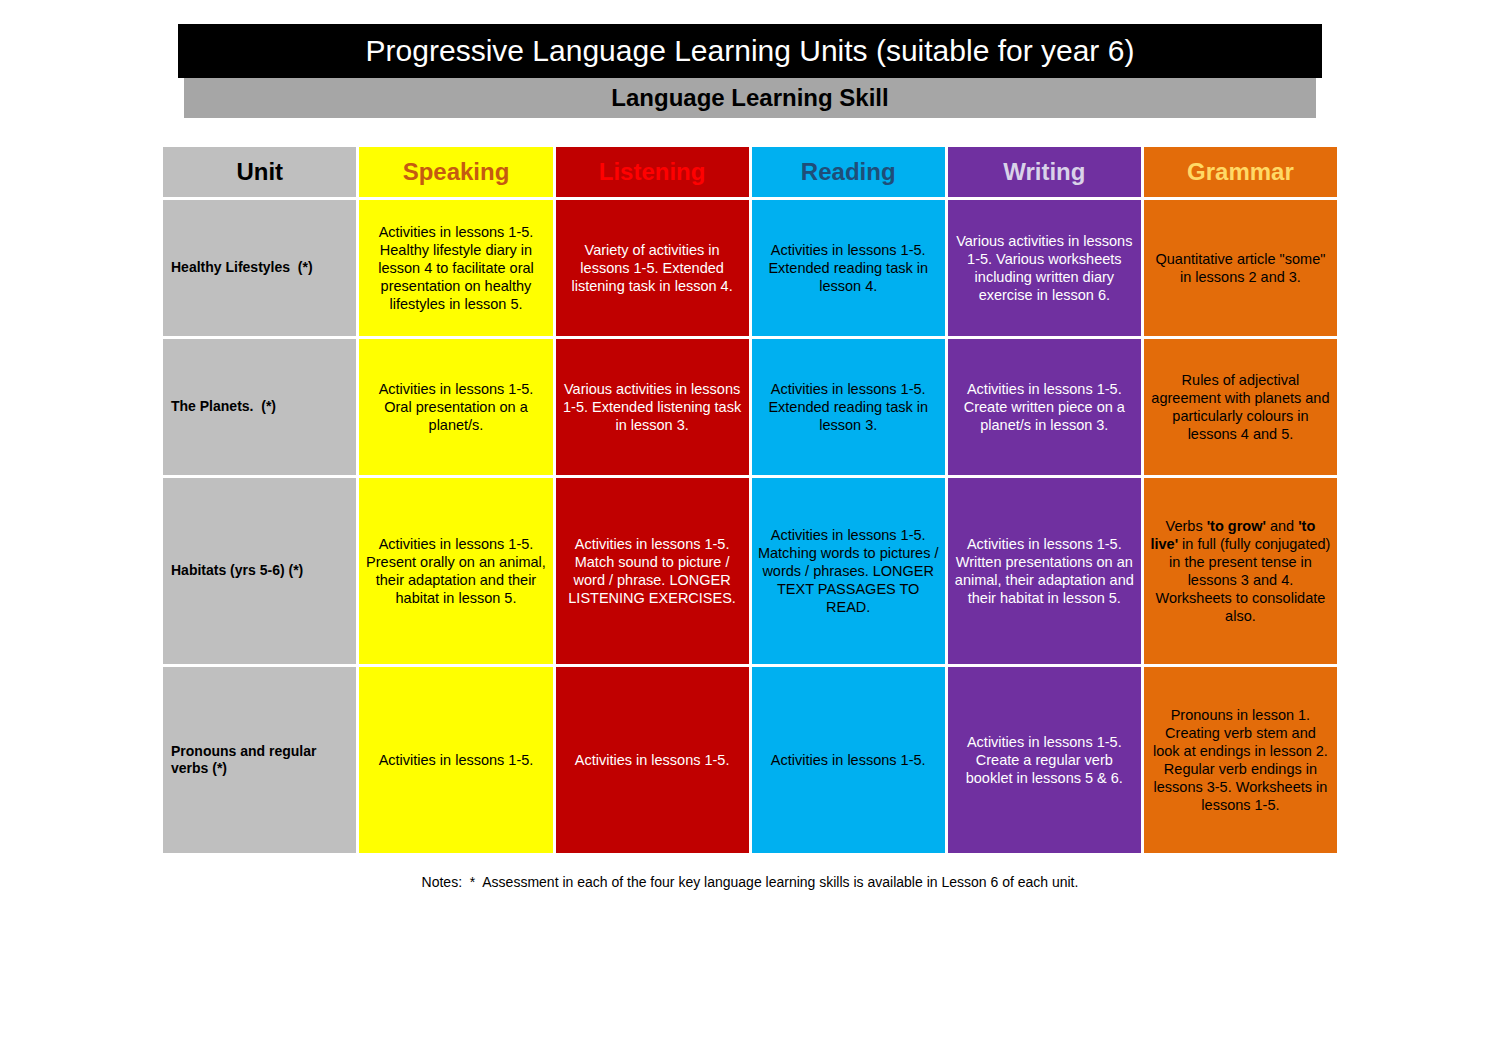Progressive Language Learning Units (suitable for year 6)
Language Learning Skill
| Unit | Speaking | Listening | Reading | Writing | Grammar |
| --- | --- | --- | --- | --- | --- |
| Healthy Lifestyles (*) | Activities in lessons 1-5. Healthy lifestyle diary in lesson 4 to facilitate oral presentation on healthy lifestyles in lesson 5. | Variety of activities in lessons 1-5. Extended listening task in lesson 4. | Activities in lessons 1-5. Extended reading task in lesson 4. | Various activities in lessons 1-5. Various worksheets including written diary exercise in lesson 6. | Quantitative article "some" in lessons 2 and 3. |
| The Planets. (*) | Activities in lessons 1-5. Oral presentation on a planet/s. | Various activities in lessons 1-5. Extended listening task in lesson 3. | Activities in lessons 1-5. Extended reading task in lesson 3. | Activities in lessons 1-5. Create written piece on a planet/s in lesson 3. | Rules of adjectival agreement with planets and particularly colours in lessons 4 and 5. |
| Habitats (yrs 5-6) (*) | Activities in lessons 1-5. Present orally on an animal, their adaptation and their habitat in lesson 5. | Activities in lessons 1-5. Match sound to picture / word / phrase. LONGER LISTENING EXERCISES. | Activities in lessons 1-5. Matching words to pictures / words / phrases. LONGER TEXT PASSAGES TO READ. | Activities in lessons 1-5. Written presentations on an animal, their adaptation and their habitat in lesson 5. | Verbs 'to grow' and 'to live' in full (fully conjugated) in the present tense in lessons 3 and 4. Worksheets to consolidate also. |
| Pronouns and regular verbs (*) | Activities in lessons 1-5. | Activities in lessons 1-5. | Activities in lessons 1-5. | Activities in lessons 1-5. Create a regular verb booklet in lessons 5 & 6. | Pronouns in lesson 1. Creating verb stem and look at endings in lesson 2. Regular verb endings in lessons 3-5. Worksheets in lessons 1-5. |
Notes: * Assessment in each of the four key language learning skills is available in Lesson 6 of each unit.